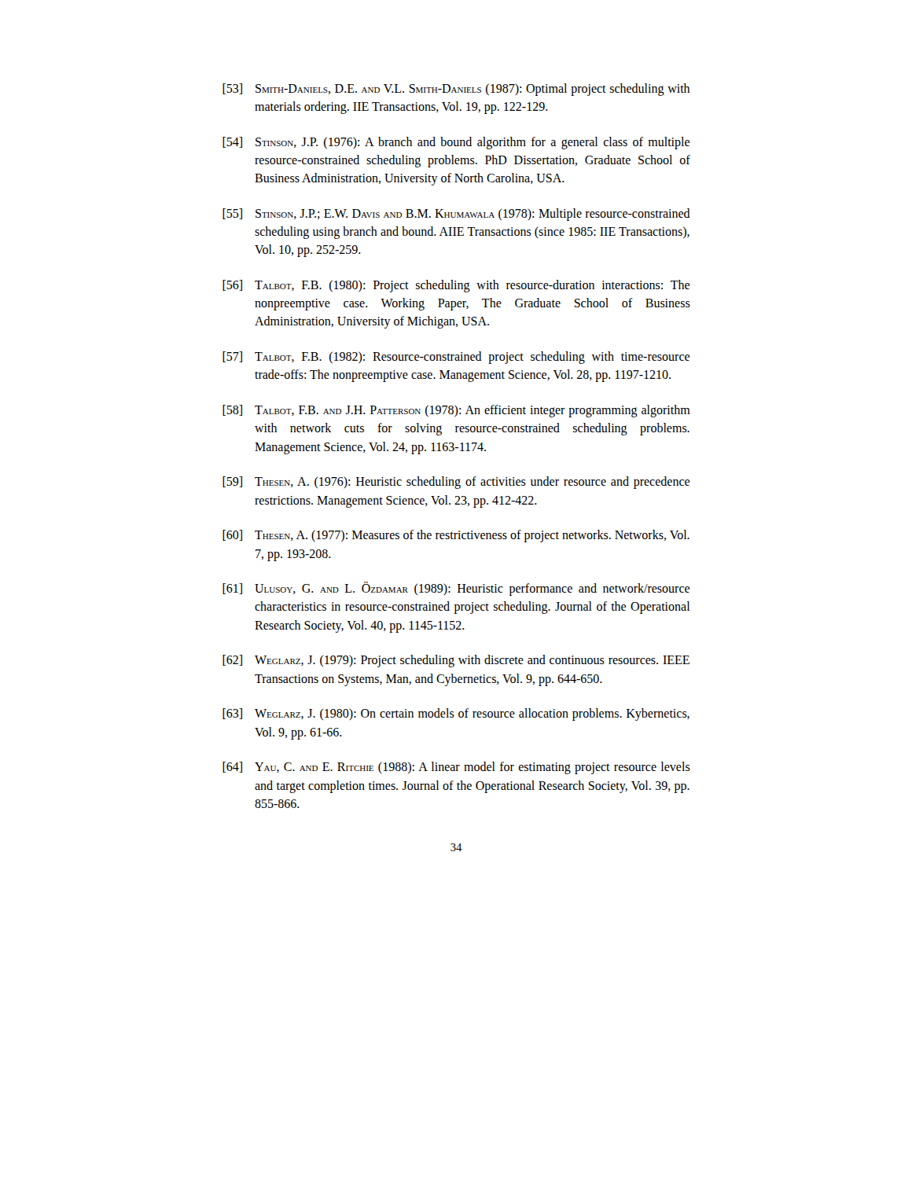[53] Smith-Daniels, D.E. and V.L. Smith-Daniels (1987): Optimal project scheduling with materials ordering. IIE Transactions, Vol. 19, pp. 122-129.
[54] Stinson, J.P. (1976): A branch and bound algorithm for a general class of multiple resource-constrained scheduling problems. PhD Dissertation, Graduate School of Business Administration, University of North Carolina, USA.
[55] Stinson, J.P.; E.W. Davis and B.M. Khumawala (1978): Multiple resource-constrained scheduling using branch and bound. AIIE Transactions (since 1985: IIE Transactions), Vol. 10, pp. 252-259.
[56] Talbot, F.B. (1980): Project scheduling with resource-duration interactions: The nonpreemptive case. Working Paper, The Graduate School of Business Administration, University of Michigan, USA.
[57] Talbot, F.B. (1982): Resource-constrained project scheduling with time-resource trade-offs: The nonpreemptive case. Management Science, Vol. 28, pp. 1197-1210.
[58] Talbot, F.B. and J.H. Patterson (1978): An efficient integer programming algorithm with network cuts for solving resource-constrained scheduling problems. Management Science, Vol. 24, pp. 1163-1174.
[59] Thesen, A. (1976): Heuristic scheduling of activities under resource and precedence restrictions. Management Science, Vol. 23, pp. 412-422.
[60] Thesen, A. (1977): Measures of the restrictiveness of project networks. Networks, Vol. 7, pp. 193-208.
[61] Ulusoy, G. and L. Özdamar (1989): Heuristic performance and network/resource characteristics in resource-constrained project scheduling. Journal of the Operational Research Society, Vol. 40, pp. 1145-1152.
[62] Weglarz, J. (1979): Project scheduling with discrete and continuous resources. IEEE Transactions on Systems, Man, and Cybernetics, Vol. 9, pp. 644-650.
[63] Weglarz, J. (1980): On certain models of resource allocation problems. Kybernetics, Vol. 9, pp. 61-66.
[64] Yau, C. and E. Ritchie (1988): A linear model for estimating project resource levels and target completion times. Journal of the Operational Research Society, Vol. 39, pp. 855-866.
34